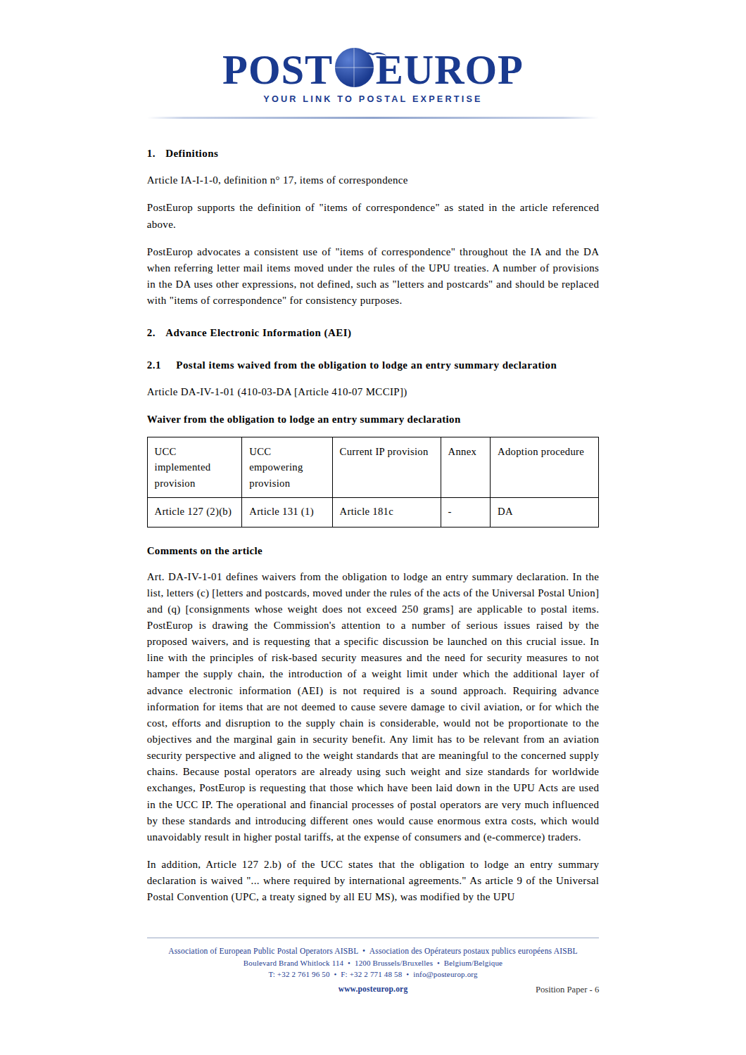POST EUROP
YOUR LINK TO POSTAL EXPERTISE
1. Definitions
Article IA-I-1-0, definition n° 17, items of correspondence
PostEurop supports the definition of "items of correspondence" as stated in the article referenced above.
PostEurop advocates a consistent use of "items of correspondence" throughout the IA and the DA when referring letter mail items moved under the rules of the UPU treaties. A number of provisions in the DA uses other expressions, not defined, such as "letters and postcards" and should be replaced with "items of correspondence" for consistency purposes.
2. Advance Electronic Information (AEI)
2.1 Postal items waived from the obligation to lodge an entry summary declaration
Article DA-IV-1-01 (410-03-DA [Article 410-07 MCCIP])
Waiver from the obligation to lodge an entry summary declaration
| UCC implemented provision | UCC empowering provision | Current IP provision | Annex | Adoption procedure |
| --- | --- | --- | --- | --- |
| Article 127 (2)(b) | Article 131 (1) | Article 181c | - | DA |
Comments on the article
Art. DA-IV-1-01 defines waivers from the obligation to lodge an entry summary declaration. In the list, letters (c) [letters and postcards, moved under the rules of the acts of the Universal Postal Union] and (q) [consignments whose weight does not exceed 250 grams] are applicable to postal items. PostEurop is drawing the Commission's attention to a number of serious issues raised by the proposed waivers, and is requesting that a specific discussion be launched on this crucial issue. In line with the principles of risk-based security measures and the need for security measures to not hamper the supply chain, the introduction of a weight limit under which the additional layer of advance electronic information (AEI) is not required is a sound approach. Requiring advance information for items that are not deemed to cause severe damage to civil aviation, or for which the cost, efforts and disruption to the supply chain is considerable, would not be proportionate to the objectives and the marginal gain in security benefit. Any limit has to be relevant from an aviation security perspective and aligned to the weight standards that are meaningful to the concerned supply chains. Because postal operators are already using such weight and size standards for worldwide exchanges, PostEurop is requesting that those which have been laid down in the UPU Acts are used in the UCC IP. The operational and financial processes of postal operators are very much influenced by these standards and introducing different ones would cause enormous extra costs, which would unavoidably result in higher postal tariffs, at the expense of consumers and (e-commerce) traders.
In addition, Article 127 2.b) of the UCC states that the obligation to lodge an entry summary declaration is waived "... where required by international agreements." As article 9 of the Universal Postal Convention (UPC, a treaty signed by all EU MS), was modified by the UPU
Association of European Public Postal Operators AISBL • Association des Opérateurs postaux publics européens AISBL
Boulevard Brand Whitlock 114 • 1200 Brussels/Bruxelles • Belgium/Belgique
T: +32 2 761 96 50 • F: +32 2 771 48 58 • info@posteurop.org
www.posteurop.org
Position Paper - 6